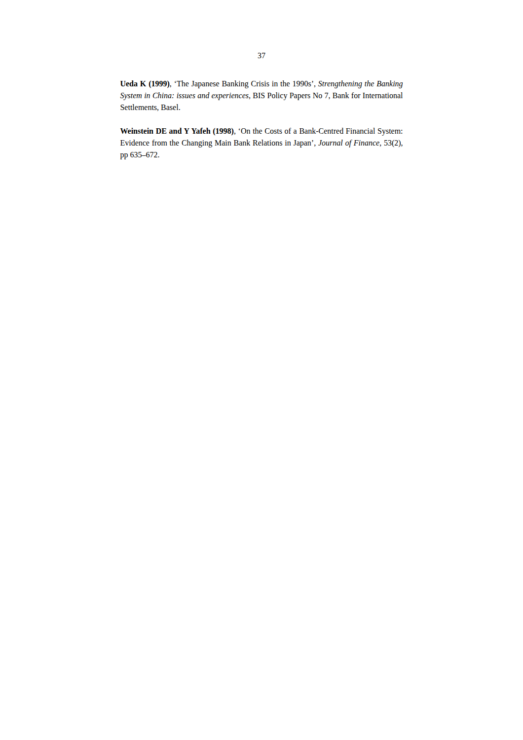37
Ueda K (1999), ‘The Japanese Banking Crisis in the 1990s’, Strengthening the Banking System in China: issues and experiences, BIS Policy Papers No 7, Bank for International Settlements, Basel.
Weinstein DE and Y Yafeh (1998), ‘On the Costs of a Bank-Centred Financial System: Evidence from the Changing Main Bank Relations in Japan’, Journal of Finance, 53(2), pp 635–672.